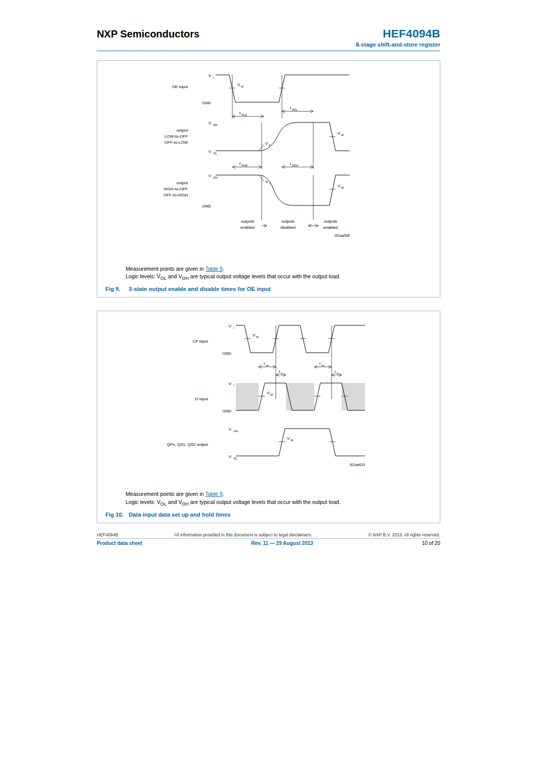NXP Semiconductors
HEF4094B
8-stage shift-and-store register
V I OE input GND V M t PLZ t PZL V DD output LOW-to-OFF OFF-to-LOW V OL V X V M t PHZ t PZH V OH output HIGH-to-OFF OFF-to-HIGH GND V Y V M outputs enabled outputs disabled outputs enabled 001aai545
Measurement points are given in Table 9.
Logic levels: VOL and VOH are typical output voltage levels that occur with the output load.
Fig 9. 3-state output enable and disable times for OE input
V I CP input GND V M t su t su t h t h V I D input GND V M V OH QPn, QS1, QS2 output V OL V M 001aaf115
Measurement points are given in Table 9.
Logic levels: VOL and VOH are typical output voltage levels that occur with the output load.
Fig 10. Data input data set up and hold times
HEF4094B All information provided in this document is subject to legal disclaimers. © NXP B.V. 2013. All rights reserved.
Product data sheet Rev. 11 — 29 August 2013 10 of 20